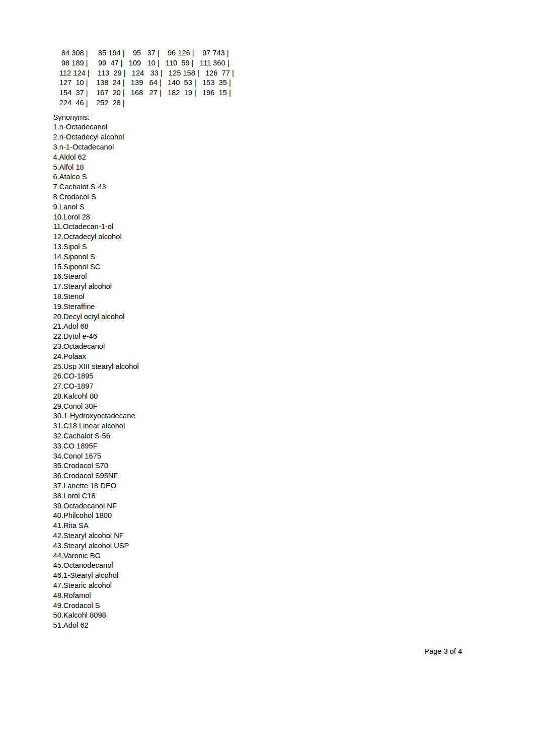84 308 |     85 194 |    95   37 |    96 126 |    97 743 |
    98 189 |     99  47 |   109   10 |   110  59 |   111 360 |
   112 124 |    113  29 |   124   33 |   125 158 |   126  77 |
   127  10 |    138  24 |   139   64 |   140  53 |   153  35 |
   154  37 |    167  20 |   168   27 |   182  19 |   196  15 |
   224  46 |    252  28 |
Synonyms:
n-Octadecanol
n-Octadecyl alcohol
n-1-Octadecanol
Aldol 62
Alfol 18
Atalco S
Cachalot S-43
Crodacol-S
Lanol S
Lorol 28
Octadecan-1-ol
Octadecyl alcohol
Sipol S
Siponol S
Siponol SC
Stearol
Stearyl alcohol
Stenol
Steraffine
Decyl octyl alcohol
Adol 68
Dytol e-46
Octadecanol
Polaax
Usp XIII stearyl alcohol
CO-1895
CO-1897
Kalcohl 80
Conol 30F
1-Hydroxyoctadecane
C18 Linear alcohol
Cachalot S-56
CO 1895F
Conol 1675
Crodacol S70
Crodacol S95NF
Lanette 18 DEO
Lorol C18
Octadecanol NF
Philcohol 1800
Rita SA
Stearyl alcohol NF
Stearyl alcohol USP
Varonic BG
Octanodecanol
1-Stearyl alcohol
Stearic alcohol
Rofamol
Crodacol S
Kalcohl 8098
Adol 62
Page 3 of 4